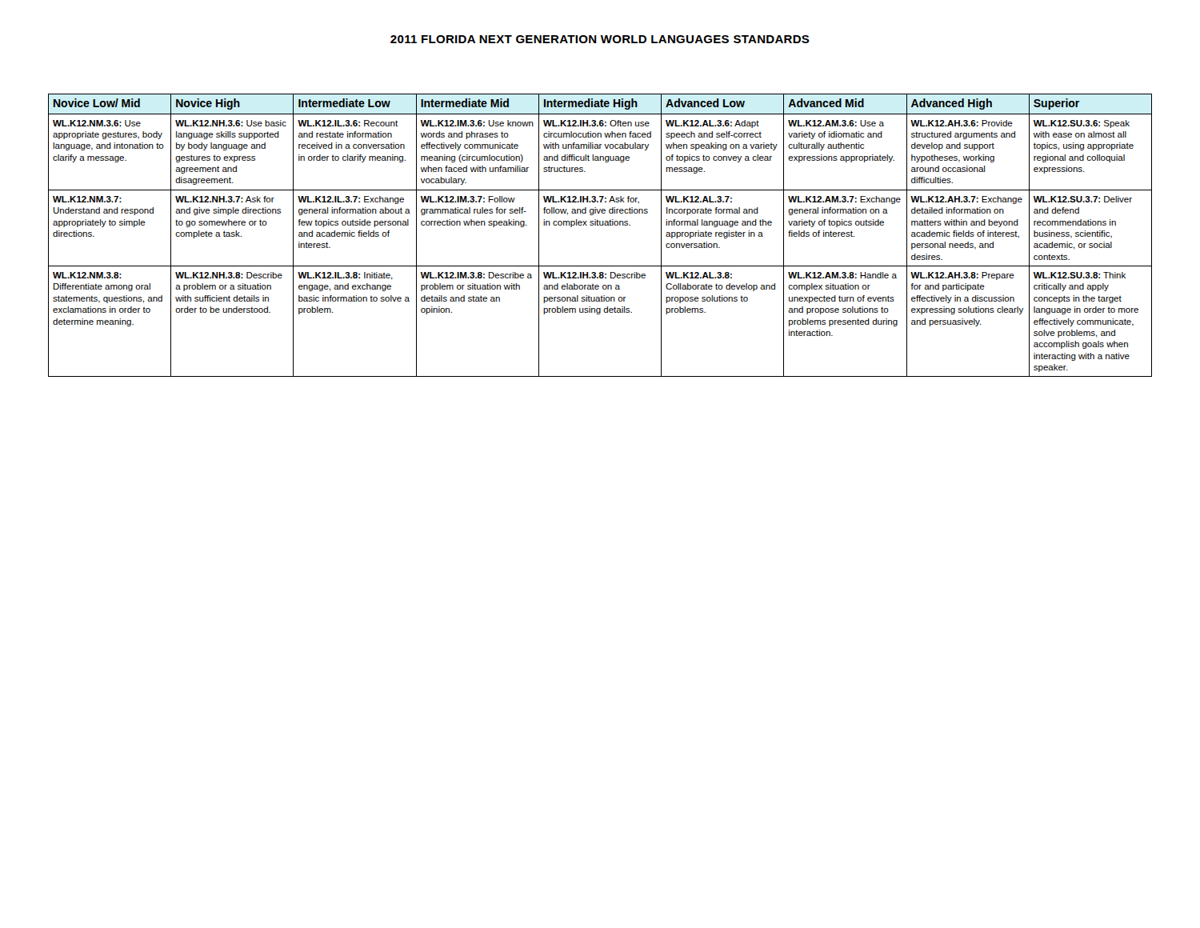2011 FLORIDA NEXT GENERATION WORLD LANGUAGES STANDARDS
| Novice Low/ Mid | Novice High | Intermediate Low | Intermediate Mid | Intermediate High | Advanced Low | Advanced Mid | Advanced High | Superior |
| --- | --- | --- | --- | --- | --- | --- | --- | --- |
| WL.K12.NM.3.6: Use appropriate gestures, body language, and intonation to clarify a message. | WL.K12.NH.3.6: Use basic language skills supported by body language and gestures to express agreement and disagreement. | WL.K12.IL.3.6: Recount and restate information received in a conversation in order to clarify meaning. | WL.K12.IM.3.6: Use known words and phrases to effectively communicate meaning (circumlocution) when faced with unfamiliar vocabulary. | WL.K12.IH.3.6: Often use circumlocution when faced with unfamiliar vocabulary and difficult language structures. | WL.K12.AL.3.6: Adapt speech and self-correct when speaking on a variety of topics to convey a clear message. | WL.K12.AM.3.6: Use a variety of idiomatic and culturally authentic expressions appropriately. | WL.K12.AH.3.6: Provide structured arguments and develop and support hypotheses, working around occasional difficulties. | WL.K12.SU.3.6: Speak with ease on almost all topics, using appropriate regional and colloquial expressions. |
| WL.K12.NM.3.7: Understand and respond appropriately to simple directions. | WL.K12.NH.3.7: Ask for and give simple directions to go somewhere or to complete a task. | WL.K12.IL.3.7: Exchange general information about a few topics outside personal and academic fields of interest. | WL.K12.IM.3.7: Follow grammatical rules for self-correction when speaking. | WL.K12.IH.3.7: Ask for, follow, and give directions in complex situations. | WL.K12.AL.3.7: Incorporate formal and informal language and the appropriate register in a conversation. | WL.K12.AM.3.7: Exchange general information on a variety of topics outside fields of interest. | WL.K12.AH.3.7: Exchange detailed information on matters within and beyond academic fields of interest, personal needs, and desires. | WL.K12.SU.3.7: Deliver and defend recommendations in business, scientific, academic, or social contexts. |
| WL.K12.NM.3.8: Differentiate among oral statements, questions, and exclamations in order to determine meaning. | WL.K12.NH.3.8: Describe a problem or a situation with sufficient details in order to be understood. | WL.K12.IL.3.8: Initiate, engage, and exchange basic information to solve a problem. | WL.K12.IM.3.8: Describe a problem or situation with details and state an opinion. | WL.K12.IH.3.8: Describe and elaborate on a personal situation or problem using details. | WL.K12.AL.3.8: Collaborate to develop and propose solutions to problems. | WL.K12.AM.3.8: Handle a complex situation or unexpected turn of events and propose solutions to problems presented during interaction. | WL.K12.AH.3.8: Prepare for and participate effectively in a discussion expressing solutions clearly and persuasively. | WL.K12.SU.3.8: Think critically and apply concepts in the target language in order to more effectively communicate, solve problems, and accomplish goals when interacting with a native speaker. |